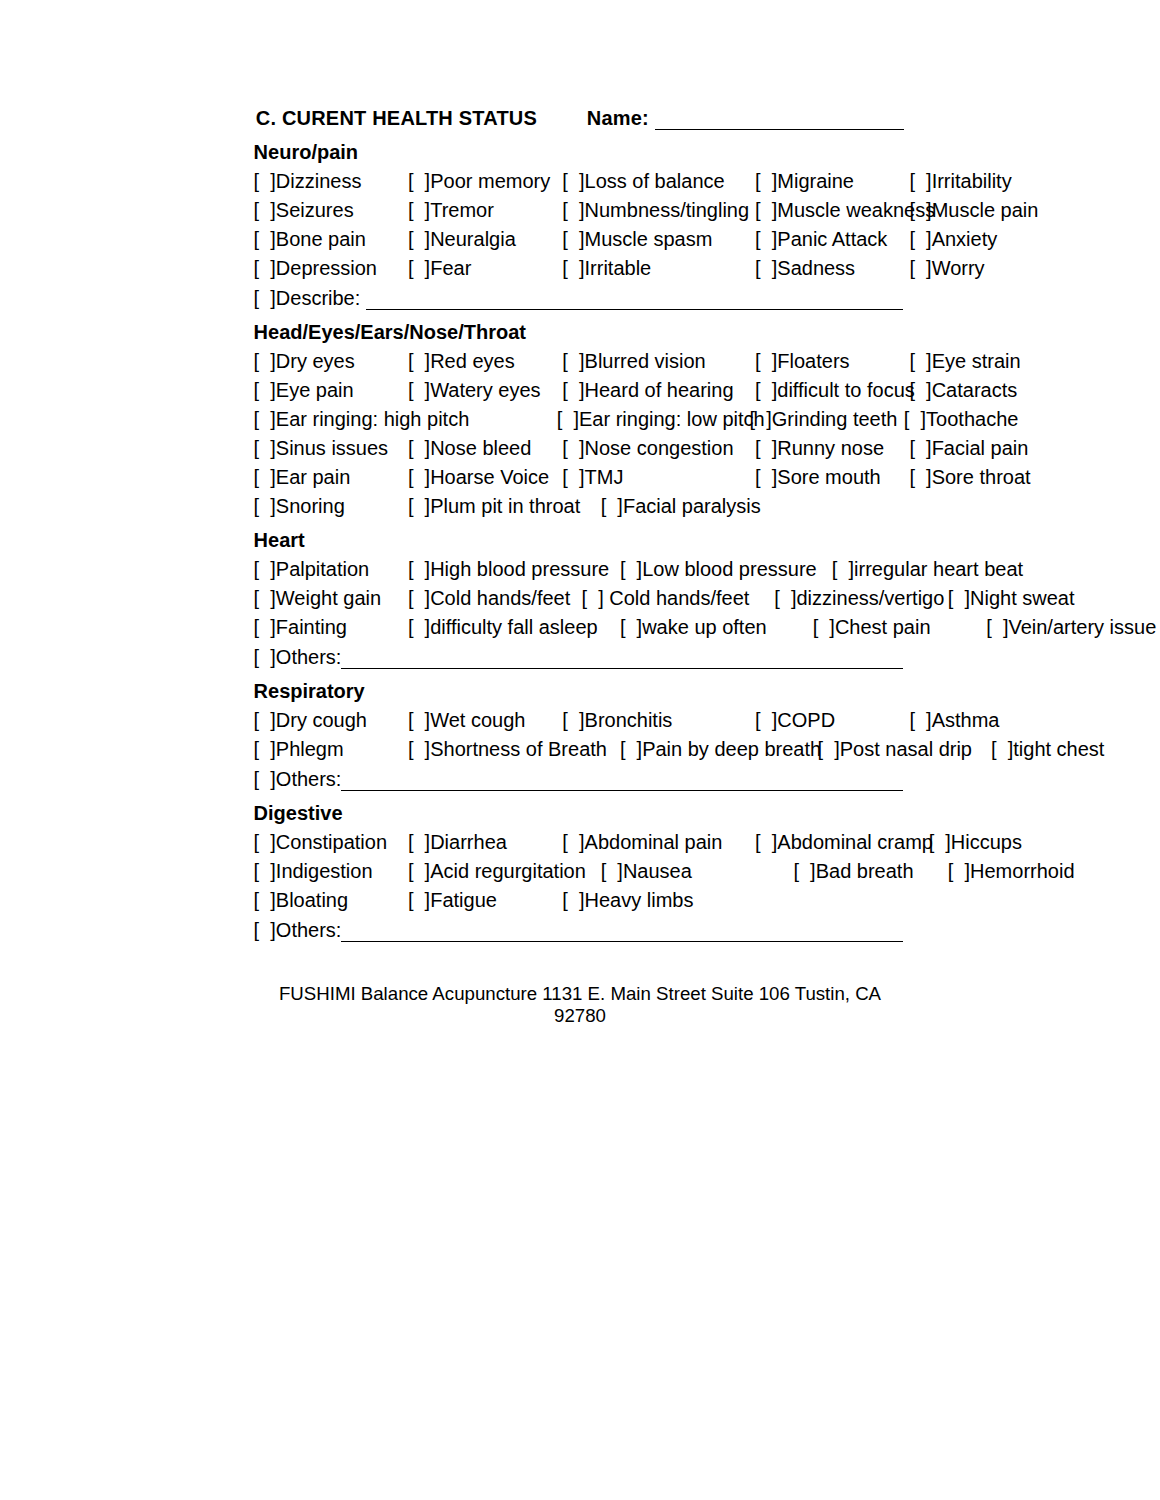C. CURENT HEALTH STATUS Name:
Neuro/pain
[ ]Dizziness [ ]Poor memory [ ]Loss of balance [ ]Migraine [ ]Irritability
[ ]Seizures [ ]Tremor [ ]Numbness/tingling [ ]Muscle weakness [ ]Muscle pain
[ ]Bone pain [ ]Neuralgia [ ]Muscle spasm [ ]Panic Attack [ ]Anxiety
[ ]Depression [ ]Fear [ ]Irritable [ ]Sadness [ ]Worry
[ ]Describe:
Head/Eyes/Ears/Nose/Throat
[ ]Dry eyes [ ]Red eyes [ ]Blurred vision [ ]Floaters [ ]Eye strain
[ ]Eye pain [ ]Watery eyes [ ]Heard of hearing [ ]difficult to focus [ ]Cataracts
[ ]Ear ringing: high pitch [ ]Ear ringing: low pitch [ ]Grinding teeth [ ]Toothache
[ ]Sinus issues [ ]Nose bleed [ ]Nose congestion [ ]Runny nose [ ]Facial pain
[ ]Ear pain [ ]Hoarse Voice [ ]TMJ [ ]Sore mouth [ ]Sore throat
[ ]Snoring [ ]Plum pit in throat [ ]Facial paralysis
Heart
[ ]Palpitation [ ]High blood pressure [ ]Low blood pressure [ ]irregular heart beat
[ ]Weight gain [ ]Cold hands/feet [ ] Cold hands/feet [ ]dizziness/vertigo [ ]Night sweat
[ ]Fainting [ ]difficulty fall asleep [ ]wake up often [ ]Chest pain [ ]Vein/artery issue
[ ]Others:
Respiratory
[ ]Dry cough [ ]Wet cough [ ]Bronchitis [ ]COPD [ ]Asthma
[ ]Phlegm [ ]Shortness of Breath [ ]Pain by deep breath [ ]Post nasal drip [ ]tight chest
[ ]Others:
Digestive
[ ]Constipation [ ]Diarrhea [ ]Abdominal pain [ ]Abdominal cramp [ ]Hiccups
[ ]Indigestion [ ]Acid regurgitation [ ]Nausea [ ]Bad breath [ ]Hemorrhoid
[ ]Bloating [ ]Fatigue [ ]Heavy limbs
[ ]Others:
FUSHIMI Balance Acupuncture 1131 E. Main Street Suite 106 Tustin, CA 92780